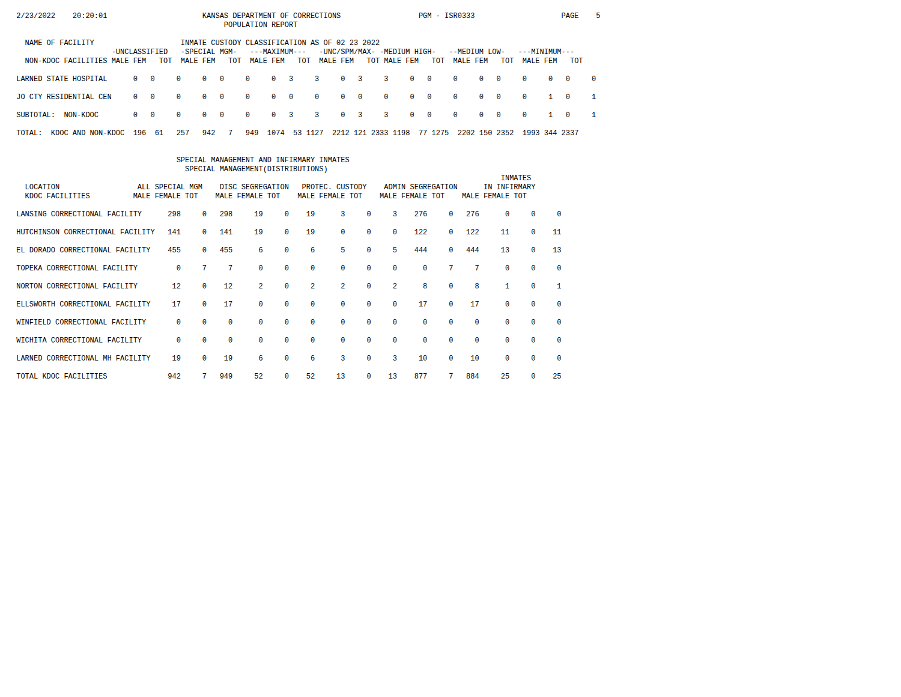2/23/2022    20:20:01                      KANSAS DEPARTMENT OF CORRECTIONS                  PGM - ISR0333                    PAGE    5
                                                 POPULATION REPORT

   NAME OF FACILITY                    INMATE CUSTODY CLASSIFICATION AS OF 02 23 2022
                       -UNCLASSIFIED   -SPECIAL MGM-   ---MAXIMUM---   -UNC/SPM/MAX- -MEDIUM HIGH-   --MEDIUM LOW-   ---MINIMUM---
   NON-KDOC FACILITIES MALE FEM   TOT  MALE FEM   TOT  MALE FEM   TOT  MALE FEM   TOT MALE FEM   TOT  MALE FEM   TOT  MALE FEM   TOT

 LARNED STATE HOSPITAL      0   0     0     0   0     0     0   3     3     0   3     3     0   0     0     0   0     0     0   0     0

 JO CTY RESIDENTIAL CEN     0   0     0     0   0     0     0   0     0     0   0     0     0   0     0     0   0     0     1   0     1

 SUBTOTAL:  NON-KDOC        0   0     0     0   0     0     0   3     3     0   3     3     0   0     0     0   0     0     1   0     1

 TOTAL:  KDOC AND NON-KDOC  196  61   257   942   7   949  1074  53 1127  2212 121 2333 1198  77 1275  2202 150 2352  1993 344 2337


                                      SPECIAL MANAGEMENT AND INFIRMARY INMATES
                                        SPECIAL MANAGEMENT(DISTRIBUTIONS)
                                                                                                                 INMATES
   LOCATION                  ALL SPECIAL MGM    DISC SEGREGATION   PROTEC. CUSTODY    ADMIN SEGREGATION      IN INFIRMARY
   KDOC FACILITIES          MALE FEMALE TOT    MALE FEMALE TOT    MALE FEMALE TOT    MALE FEMALE TOT    MALE FEMALE TOT

 LANSING CORRECTIONAL FACILITY      298     0   298     19     0    19      3     0     3    276     0   276      0     0     0

 HUTCHINSON CORRECTIONAL FACILITY   141     0   141     19     0    19      0     0     0    122     0   122     11     0    11

 EL DORADO CORRECTIONAL FACILITY    455     0   455      6     0     6      5     0     5    444     0   444     13     0    13

 TOPEKA CORRECTIONAL FACILITY         0     7     7      0     0     0      0     0     0      0     7     7      0     0     0

 NORTON CORRECTIONAL FACILITY        12     0    12      2     0     2      2     0     2      8     0     8      1     0     1

 ELLSWORTH CORRECTIONAL FACILITY     17     0    17      0     0     0      0     0     0     17     0    17      0     0     0

 WINFIELD CORRECTIONAL FACILITY       0     0     0      0     0     0      0     0     0      0     0     0      0     0     0

 WICHITA CORRECTIONAL FACILITY        0     0     0      0     0     0      0     0     0      0     0     0      0     0     0

 LARNED CORRECTIONAL MH FACILITY     19     0    19      6     0     6      3     0     3     10     0    10      0     0     0

 TOTAL KDOC FACILITIES              942     7   949     52     0    52     13     0    13    877     7   884     25     0    25